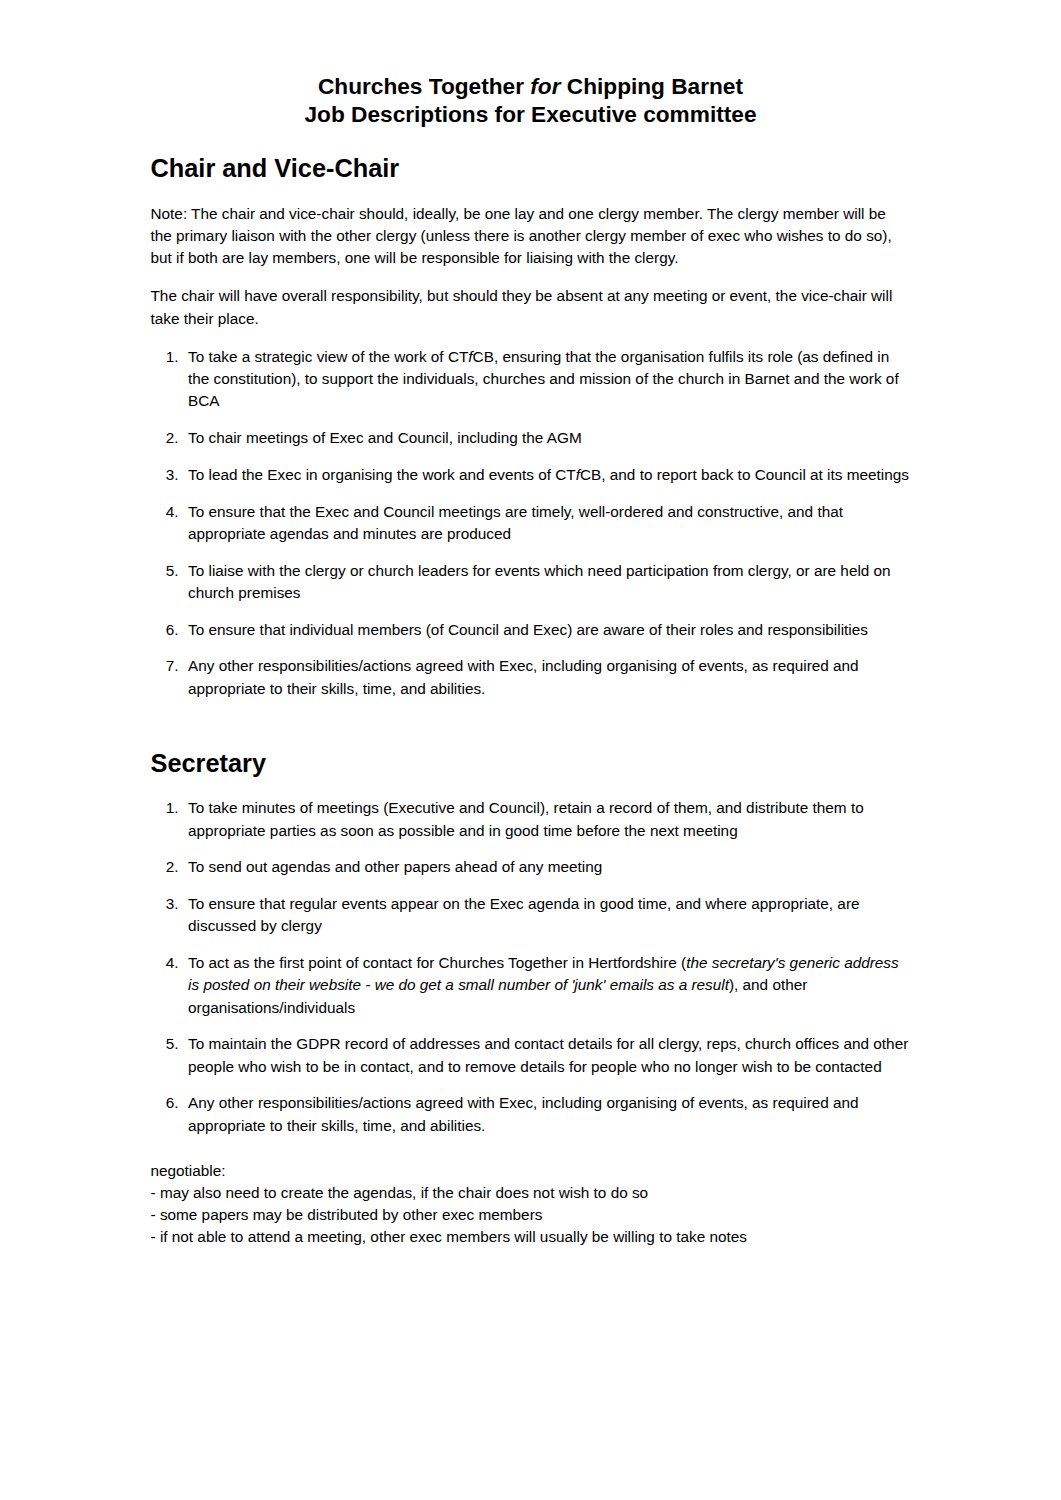Churches Together for Chipping Barnet
Job Descriptions for Executive committee
Chair and Vice-Chair
Note: The chair and vice-chair should, ideally, be one lay and one clergy member. The clergy member will be the primary liaison with the other clergy (unless there is another clergy member of exec who wishes to do so), but if both are lay members, one will be responsible for liaising with the clergy.
The chair will have overall responsibility, but should they be absent at any meeting or event, the vice-chair will take their place.
To take a strategic view of the work of CTf CB, ensuring that the organisation fulfils its role (as defined in the constitution), to support the individuals, churches and mission of the church in Barnet and the work of BCA
To chair meetings of Exec and Council, including the AGM
To lead the Exec in organising the work and events of CTf CB, and to report back to Council at its meetings
To ensure that the Exec and Council meetings are timely, well-ordered and constructive, and that appropriate agendas and minutes are produced
To liaise with the clergy or church leaders for events which need participation from clergy, or are held on church premises
To ensure that individual members (of Council and Exec) are aware of their roles and responsibilities
Any other responsibilities/actions agreed with Exec, including organising of events, as required and appropriate to their skills, time, and abilities.
Secretary
To take minutes of meetings (Executive and Council), retain a record of them, and distribute them to appropriate parties as soon as possible and in good time before the next meeting
To send out agendas and other papers ahead of any meeting
To ensure that regular events appear on the Exec agenda in good time, and where appropriate, are discussed by clergy
To act as the first point of contact for Churches Together in Hertfordshire (the secretary's generic address is posted on their website - we do get a small number of 'junk' emails as a result), and other organisations/individuals
To maintain the GDPR record of addresses and contact details for all clergy, reps, church offices and other people who wish to be in contact, and to remove details for people who no longer wish to be contacted
Any other responsibilities/actions agreed with Exec, including organising of events, as required and appropriate to their skills, time, and abilities.
negotiable:
may also need to create the agendas, if the chair does not wish to do so
some papers may be distributed by other exec members
if not able to attend a meeting, other exec members will usually be willing to take notes